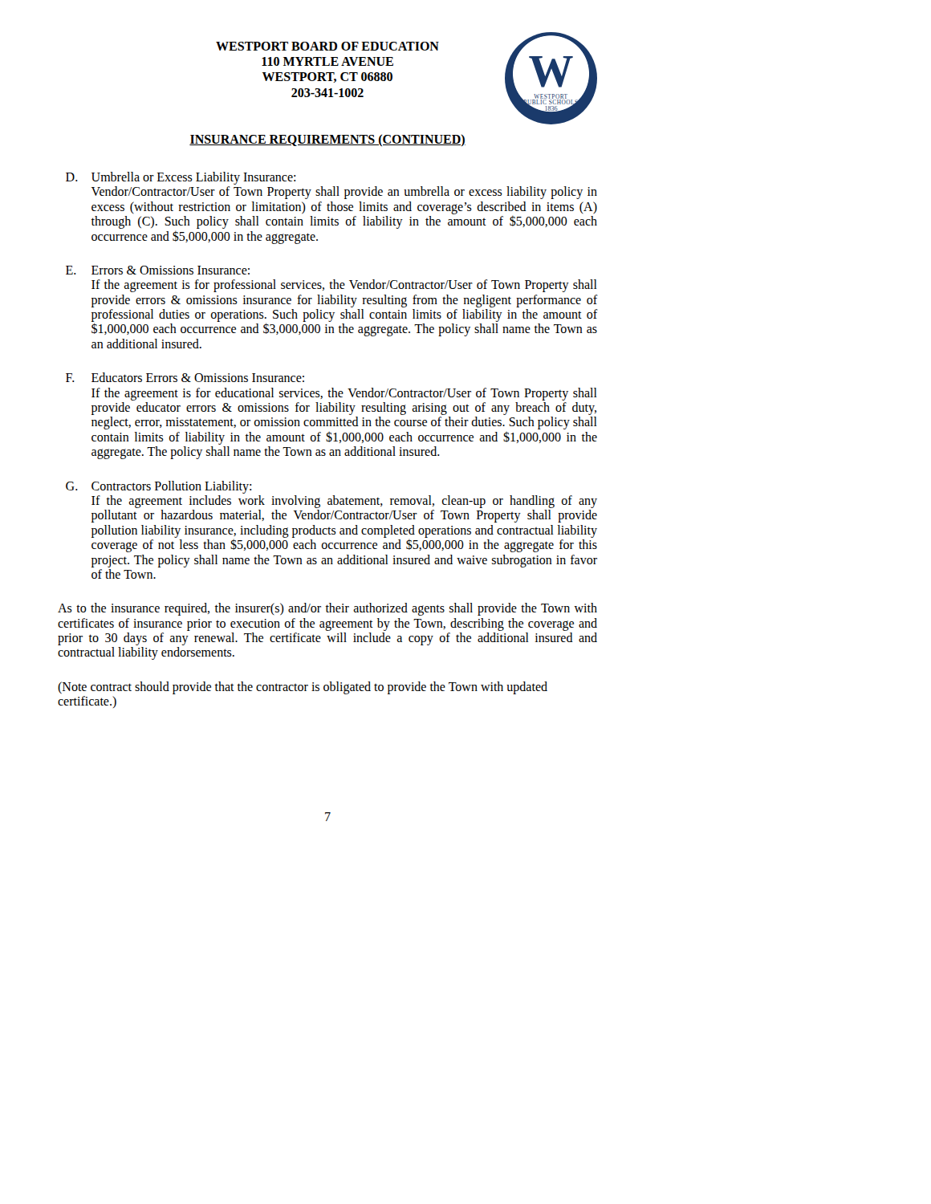W WESTPORT PUBLIC SCHOOLS 1836
WESTPORT BOARD OF EDUCATION
110 MYRTLE AVENUE
WESTPORT, CT 06880
203-341-1002
INSURANCE REQUIREMENTS (CONTINUED)
D. Umbrella or Excess Liability Insurance: Vendor/Contractor/User of Town Property shall provide an umbrella or excess liability policy in excess (without restriction or limitation) of those limits and coverage’s described in items (A) through (C). Such policy shall contain limits of liability in the amount of $5,000,000 each occurrence and $5,000,000 in the aggregate.
E. Errors & Omissions Insurance: If the agreement is for professional services, the Vendor/Contractor/User of Town Property shall provide errors & omissions insurance for liability resulting from the negligent performance of professional duties or operations. Such policy shall contain limits of liability in the amount of $1,000,000 each occurrence and $3,000,000 in the aggregate. The policy shall name the Town as an additional insured.
F. Educators Errors & Omissions Insurance: If the agreement is for educational services, the Vendor/Contractor/User of Town Property shall provide educator errors & omissions for liability resulting arising out of any breach of duty, neglect, error, misstatement, or omission committed in the course of their duties. Such policy shall contain limits of liability in the amount of $1,000,000 each occurrence and $1,000,000 in the aggregate. The policy shall name the Town as an additional insured.
G. Contractors Pollution Liability: If the agreement includes work involving abatement, removal, clean-up or handling of any pollutant or hazardous material, the Vendor/Contractor/User of Town Property shall provide pollution liability insurance, including products and completed operations and contractual liability coverage of not less than $5,000,000 each occurrence and $5,000,000 in the aggregate for this project. The policy shall name the Town as an additional insured and waive subrogation in favor of the Town.
As to the insurance required, the insurer(s) and/or their authorized agents shall provide the Town with certificates of insurance prior to execution of the agreement by the Town, describing the coverage and prior to 30 days of any renewal. The certificate will include a copy of the additional insured and contractual liability endorsements.
(Note contract should provide that the contractor is obligated to provide the Town with updated certificate.)
7